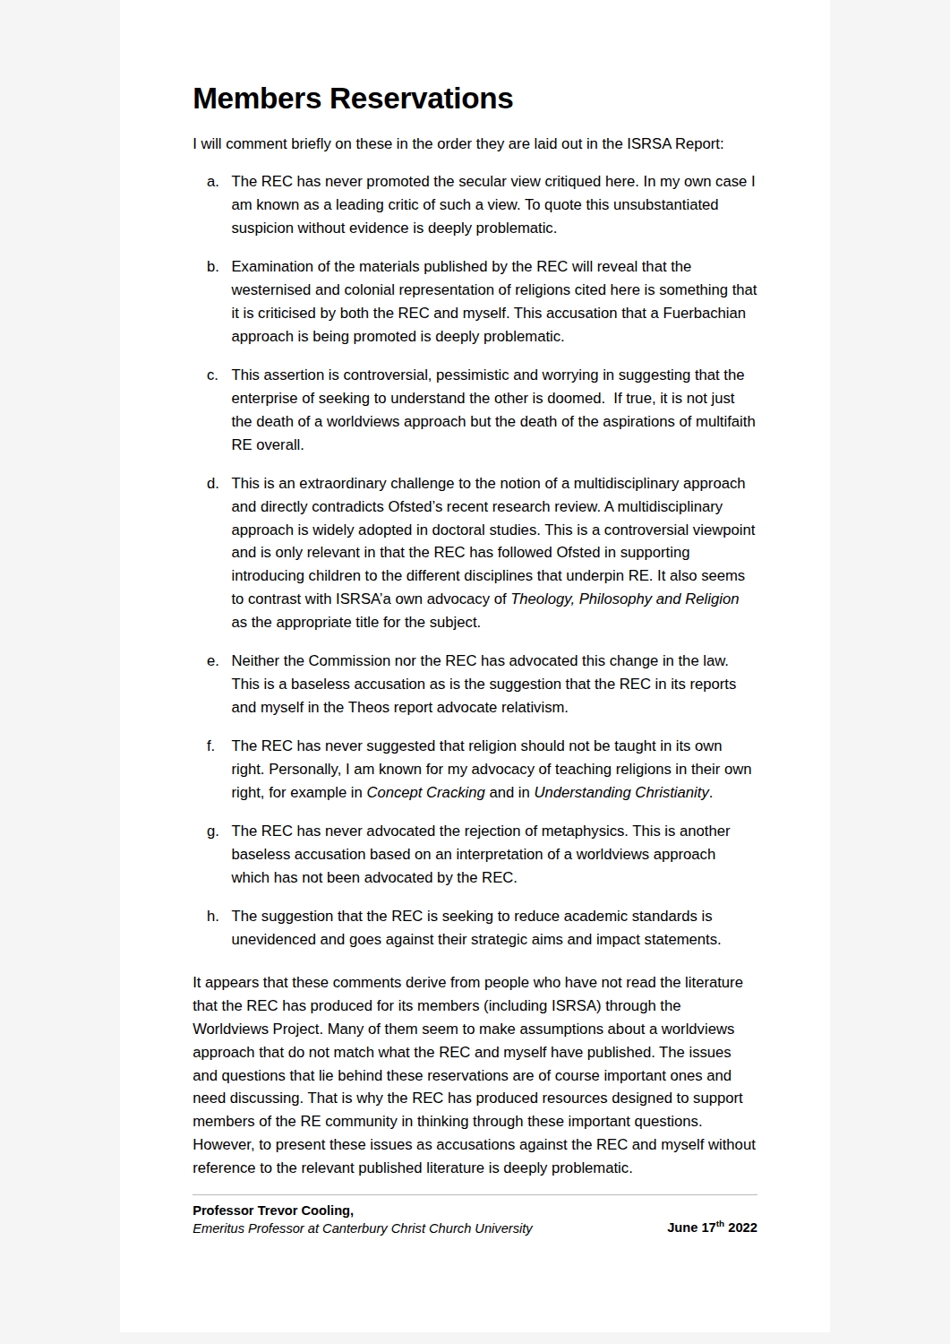Members Reservations
I will comment briefly on these in the order they are laid out in the ISRSA Report:
The REC has never promoted the secular view critiqued here. In my own case I am known as a leading critic of such a view. To quote this unsubstantiated suspicion without evidence is deeply problematic.
Examination of the materials published by the REC will reveal that the westernised and colonial representation of religions cited here is something that it is criticised by both the REC and myself. This accusation that a Fuerbachian approach is being promoted is deeply problematic.
This assertion is controversial, pessimistic and worrying in suggesting that the enterprise of seeking to understand the other is doomed. If true, it is not just the death of a worldviews approach but the death of the aspirations of multifaith RE overall.
This is an extraordinary challenge to the notion of a multidisciplinary approach and directly contradicts Ofsted’s recent research review. A multidisciplinary approach is widely adopted in doctoral studies. This is a controversial viewpoint and is only relevant in that the REC has followed Ofsted in supporting introducing children to the different disciplines that underpin RE. It also seems to contrast with ISRSA’a own advocacy of Theology, Philosophy and Religion as the appropriate title for the subject.
Neither the Commission nor the REC has advocated this change in the law. This is a baseless accusation as is the suggestion that the REC in its reports and myself in the Theos report advocate relativism.
The REC has never suggested that religion should not be taught in its own right. Personally, I am known for my advocacy of teaching religions in their own right, for example in Concept Cracking and in Understanding Christianity.
The REC has never advocated the rejection of metaphysics. This is another baseless accusation based on an interpretation of a worldviews approach which has not been advocated by the REC.
The suggestion that the REC is seeking to reduce academic standards is unevidenced and goes against their strategic aims and impact statements.
It appears that these comments derive from people who have not read the literature that the REC has produced for its members (including ISRSA) through the Worldviews Project. Many of them seem to make assumptions about a worldviews approach that do not match what the REC and myself have published. The issues and questions that lie behind these reservations are of course important ones and need discussing. That is why the REC has produced resources designed to support members of the RE community in thinking through these important questions. However, to present these issues as accusations against the REC and myself without reference to the relevant published literature is deeply problematic.
Professor Trevor Cooling,
Emeritus Professor at Canterbury Christ Church University
June 17th 2022